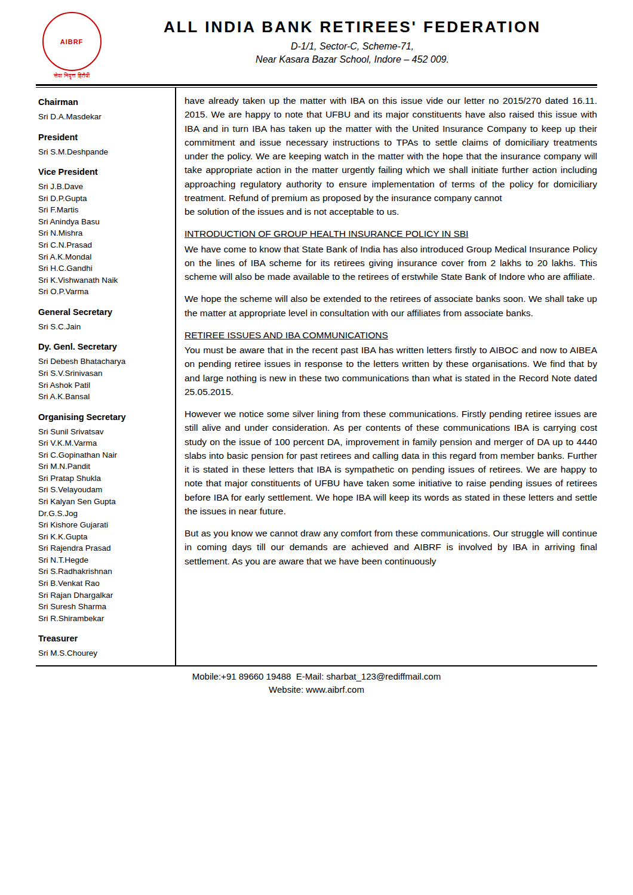सेवा निवृत्त हितैषी
ALL INDIA BANK RETIREES' FEDERATION
D-1/1, Sector-C, Scheme-71,
Near Kasara Bazar School, Indore – 452 009.
Chairman
Sri D.A.Masdekar
President
Sri S.M.Deshpande
Vice President
Sri J.B.Dave
Sri D.P.Gupta
Sri F.Martis
Sri Anindya Basu
Sri N.Mishra
Sri C.N.Prasad
Sri A.K.Mondal
Sri H.C.Gandhi
Sri K.Vishwanath Naik
Sri O.P.Varma
General Secretary
Sri S.C.Jain
Dy. Genl. Secretary
Sri Debesh Bhatacharya
Sri S.V.Srinivasan
Sri Ashok Patil
Sri A.K.Bansal
Organising Secretary
Sri Sunil Srivatsav
Sri V.K.M.Varma
Sri C.Gopinathan Nair
Sri M.N.Pandit
Sri Pratap Shukla
Sri S.Velayoudam
Sri Kalyan Sen Gupta
Dr.G.S.Jog
Sri Kishore Gujarati
Sri K.K.Gupta
Sri Rajendra Prasad
Sri N.T.Hegde
Sri S.Radhakrishnan
Sri B.Venkat Rao
Sri Rajan Dhargalkar
Sri Suresh Sharma
Sri R.Shirambekar
Treasurer
Sri M.S.Chourey
have already taken up the matter with IBA on this issue vide our letter no 2015/270 dated 16.11. 2015. We are happy to note that UFBU and its major constituents have also raised this issue with IBA and in turn IBA has taken up the matter with the United Insurance Company to keep up their commitment and issue necessary instructions to TPAs to settle claims of domiciliary treatments under the policy. We are keeping watch in the matter with the hope that the insurance company will take appropriate action in the matter urgently failing which we shall initiate further action including approaching regulatory authority to ensure implementation of terms of the policy for domiciliary treatment. Refund of premium as proposed by the insurance company cannot
be solution of the issues and is not acceptable to us.
INTRODUCTION OF GROUP HEALTH INSURANCE POLICY IN SBI
We have come to know that State Bank of India has also introduced Group Medical Insurance Policy on the lines of IBA scheme for its retirees giving insurance cover from 2 lakhs to 20 lakhs. This scheme will also be made available to the retirees of erstwhile State Bank of Indore who are affiliate.
We hope the scheme will also be extended to the retirees of associate banks soon. We shall take up the matter at appropriate level in consultation with our affiliates from associate banks.
RETIREE ISSUES AND IBA COMMUNICATIONS
You must be aware that in the recent past IBA has written letters firstly to AIBOC and now to AIBEA on pending retiree issues in response to the letters written by these organisations. We find that by and large nothing is new in these two communications than what is stated in the Record Note dated 25.05.2015.
However we notice some silver lining from these communications. Firstly pending retiree issues are still alive and under consideration. As per contents of these communications IBA is carrying cost study on the issue of 100 percent DA, improvement in family pension and merger of DA up to 4440 slabs into basic pension for past retirees and calling data in this regard from member banks. Further it is stated in these letters that IBA is sympathetic on pending issues of retirees. We are happy to note that major constituents of UFBU have taken some initiative to raise pending issues of retirees before IBA for early settlement. We hope IBA will keep its words as stated in these letters and settle the issues in near future.
But as you know we cannot draw any comfort from these communications. Our struggle will continue in coming days till our demands are achieved and AIBRF is involved by IBA in arriving final settlement. As you are aware that we have been continuously
Mobile:+91 89660 19488 E-Mail: sharbat_123@rediffmail.com
Website: www.aibrf.com